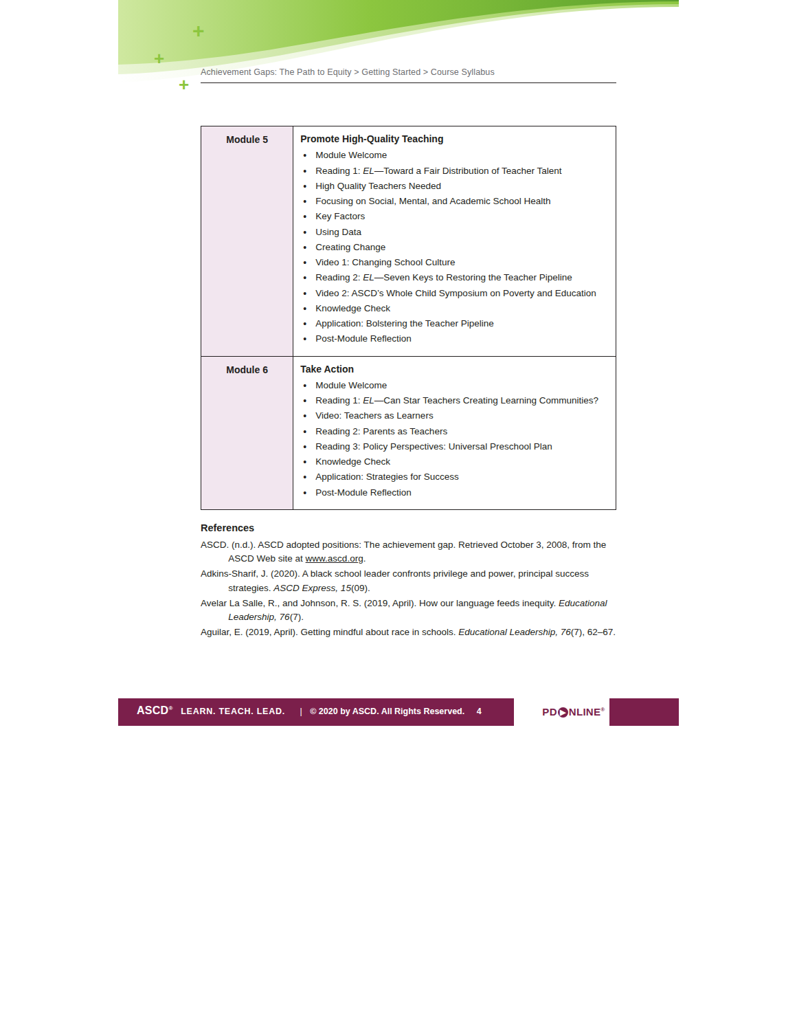+
+
+
Achievement Gaps: The Path to Equity > Getting Started > Course Syllabus
| Module 5 | Promote High-Quality Teaching Module Welcome Reading 1: EL —Toward a Fair Distribution of Teacher Talent High Quality Teachers Needed Focusing on Social, Mental, and Academic School Health Key Factors Using Data Creating Change Video 1: Changing School Culture Reading 2: EL —Seven Keys to Restoring the Teacher Pipeline Video 2: ASCD’s Whole Child Symposium on Poverty and Education Knowledge Check Application: Bolstering the Teacher Pipeline Post-Module Reflection |
| Module 6 | Take Action Module Welcome Reading 1: EL —Can Star Teachers Creating Learning Communities? Video: Teachers as Learners Reading 2: Parents as Teachers Reading 3: Policy Perspectives: Universal Preschool Plan Knowledge Check Application: Strategies for Success Post-Module Reflection |
References
ASCD. (n.d.). ASCD adopted positions: The achievement gap. Retrieved October 3, 2008, from the ASCD Web site at www.ascd.org.
Adkins-Sharif, J. (2020). A black school leader confronts privilege and power, principal success strategies. ASCD Express, 15(09).
Avelar La Salle, R., and Johnson, R. S. (2019, April). How our language feeds inequity. Educational Leadership, 76(7).
Aguilar, E. (2019, April). Getting mindful about race in schools. Educational Leadership, 76(7), 62–67.
PD▶NLINE®
ASCD® LEARN. TEACH. LEAD. | © 2020 by ASCD. All Rights Reserved. 4